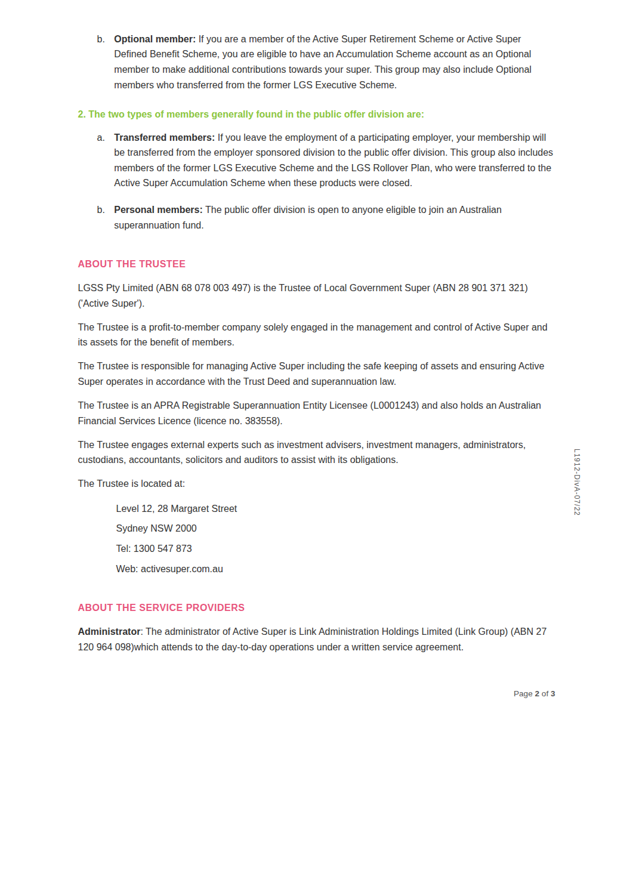L1912-DivA-07/22
Optional member: If you are a member of the Active Super Retirement Scheme or Active Super Defined Benefit Scheme, you are eligible to have an Accumulation Scheme account as an Optional member to make additional contributions towards your super. This group may also include Optional members who transferred from the former LGS Executive Scheme.
2. The two types of members generally found in the public offer division are:
Transferred members: If you leave the employment of a participating employer, your membership will be transferred from the employer sponsored division to the public offer division. This group also includes members of the former LGS Executive Scheme and the LGS Rollover Plan, who were transferred to the Active Super Accumulation Scheme when these products were closed.
Personal members: The public offer division is open to anyone eligible to join an Australian superannuation fund.
About the Trustee
LGSS Pty Limited (ABN 68 078 003 497) is the Trustee of Local Government Super (ABN 28 901 371 321) ('Active Super').
The Trustee is a profit-to-member company solely engaged in the management and control of Active Super and its assets for the benefit of members.
The Trustee is responsible for managing Active Super including the safe keeping of assets and ensuring Active Super operates in accordance with the Trust Deed and superannuation law.
The Trustee is an APRA Registrable Superannuation Entity Licensee (L0001243) and also holds an Australian Financial Services Licence (licence no. 383558).
The Trustee engages external experts such as investment advisers, investment managers, administrators, custodians, accountants, solicitors and auditors to assist with its obligations.
The Trustee is located at:
Level 12, 28 Margaret Street
Sydney NSW 2000
Tel: 1300 547 873
Web: activesuper.com.au
About the Service Providers
Administrator: The administrator of Active Super is Link Administration Holdings Limited (Link Group) (ABN 27 120 964 098)which attends to the day-to-day operations under a written service agreement.
Page 2 of 3